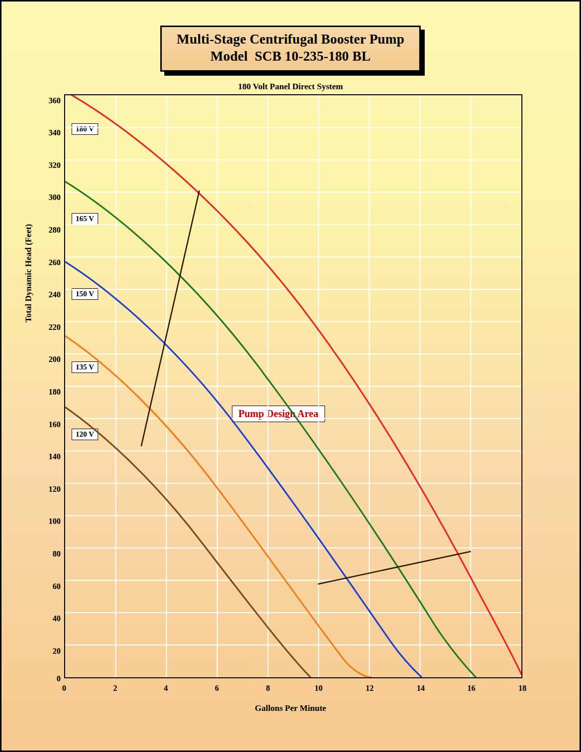Multi-Stage Centrifugal Booster Pump
Model SCB 10-235-180 BL
180 Volt Panel Direct System
Total Dynamic Head (Feet)
Gallons Per Minute
360
340
320
300
280
260
240
220
200
180
160
140
120
100
80
60
40
20
0
0
2
4
6
8
10
12
14
16
18
180 V
165 V
150 V
135 V
120 V
Pump Design Area